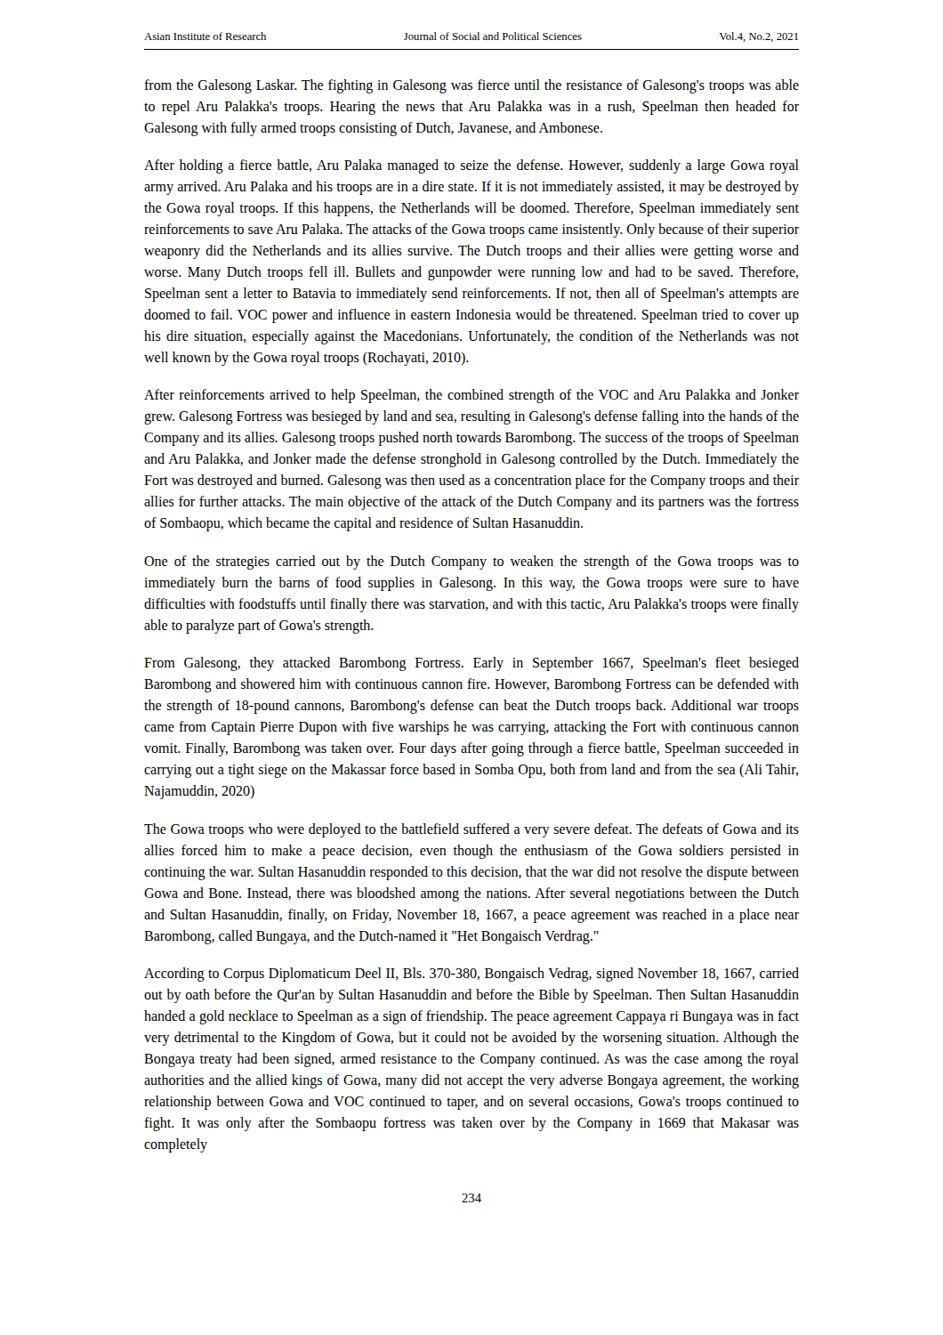Asian Institute of Research Journal of Social and Political Sciences Vol.4, No.2, 2021
from the Galesong Laskar. The fighting in Galesong was fierce until the resistance of Galesong's troops was able to repel Aru Palakka's troops. Hearing the news that Aru Palakka was in a rush, Speelman then headed for Galesong with fully armed troops consisting of Dutch, Javanese, and Ambonese.
After holding a fierce battle, Aru Palaka managed to seize the defense. However, suddenly a large Gowa royal army arrived. Aru Palaka and his troops are in a dire state. If it is not immediately assisted, it may be destroyed by the Gowa royal troops. If this happens, the Netherlands will be doomed. Therefore, Speelman immediately sent reinforcements to save Aru Palaka. The attacks of the Gowa troops came insistently. Only because of their superior weaponry did the Netherlands and its allies survive. The Dutch troops and their allies were getting worse and worse. Many Dutch troops fell ill. Bullets and gunpowder were running low and had to be saved. Therefore, Speelman sent a letter to Batavia to immediately send reinforcements. If not, then all of Speelman's attempts are doomed to fail. VOC power and influence in eastern Indonesia would be threatened. Speelman tried to cover up his dire situation, especially against the Macedonians. Unfortunately, the condition of the Netherlands was not well known by the Gowa royal troops (Rochayati, 2010).
After reinforcements arrived to help Speelman, the combined strength of the VOC and Aru Palakka and Jonker grew. Galesong Fortress was besieged by land and sea, resulting in Galesong's defense falling into the hands of the Company and its allies. Galesong troops pushed north towards Barombong. The success of the troops of Speelman and Aru Palakka, and Jonker made the defense stronghold in Galesong controlled by the Dutch. Immediately the Fort was destroyed and burned. Galesong was then used as a concentration place for the Company troops and their allies for further attacks. The main objective of the attack of the Dutch Company and its partners was the fortress of Sombaopu, which became the capital and residence of Sultan Hasanuddin.
One of the strategies carried out by the Dutch Company to weaken the strength of the Gowa troops was to immediately burn the barns of food supplies in Galesong. In this way, the Gowa troops were sure to have difficulties with foodstuffs until finally there was starvation, and with this tactic, Aru Palakka's troops were finally able to paralyze part of Gowa's strength.
From Galesong, they attacked Barombong Fortress. Early in September 1667, Speelman's fleet besieged Barombong and showered him with continuous cannon fire. However, Barombong Fortress can be defended with the strength of 18-pound cannons, Barombong's defense can beat the Dutch troops back. Additional war troops came from Captain Pierre Dupon with five warships he was carrying, attacking the Fort with continuous cannon vomit. Finally, Barombong was taken over. Four days after going through a fierce battle, Speelman succeeded in carrying out a tight siege on the Makassar force based in Somba Opu, both from land and from the sea (Ali Tahir, Najamuddin, 2020)
The Gowa troops who were deployed to the battlefield suffered a very severe defeat. The defeats of Gowa and its allies forced him to make a peace decision, even though the enthusiasm of the Gowa soldiers persisted in continuing the war. Sultan Hasanuddin responded to this decision, that the war did not resolve the dispute between Gowa and Bone. Instead, there was bloodshed among the nations. After several negotiations between the Dutch and Sultan Hasanuddin, finally, on Friday, November 18, 1667, a peace agreement was reached in a place near Barombong, called Bungaya, and the Dutch-named it "Het Bongaisch Verdrag."
According to Corpus Diplomaticum Deel II, Bls. 370-380, Bongaisch Vedrag, signed November 18, 1667, carried out by oath before the Qur'an by Sultan Hasanuddin and before the Bible by Speelman. Then Sultan Hasanuddin handed a gold necklace to Speelman as a sign of friendship. The peace agreement Cappaya ri Bungaya was in fact very detrimental to the Kingdom of Gowa, but it could not be avoided by the worsening situation. Although the Bongaya treaty had been signed, armed resistance to the Company continued. As was the case among the royal authorities and the allied kings of Gowa, many did not accept the very adverse Bongaya agreement, the working relationship between Gowa and VOC continued to taper, and on several occasions, Gowa's troops continued to fight. It was only after the Sombaopu fortress was taken over by the Company in 1669 that Makasar was completely
234